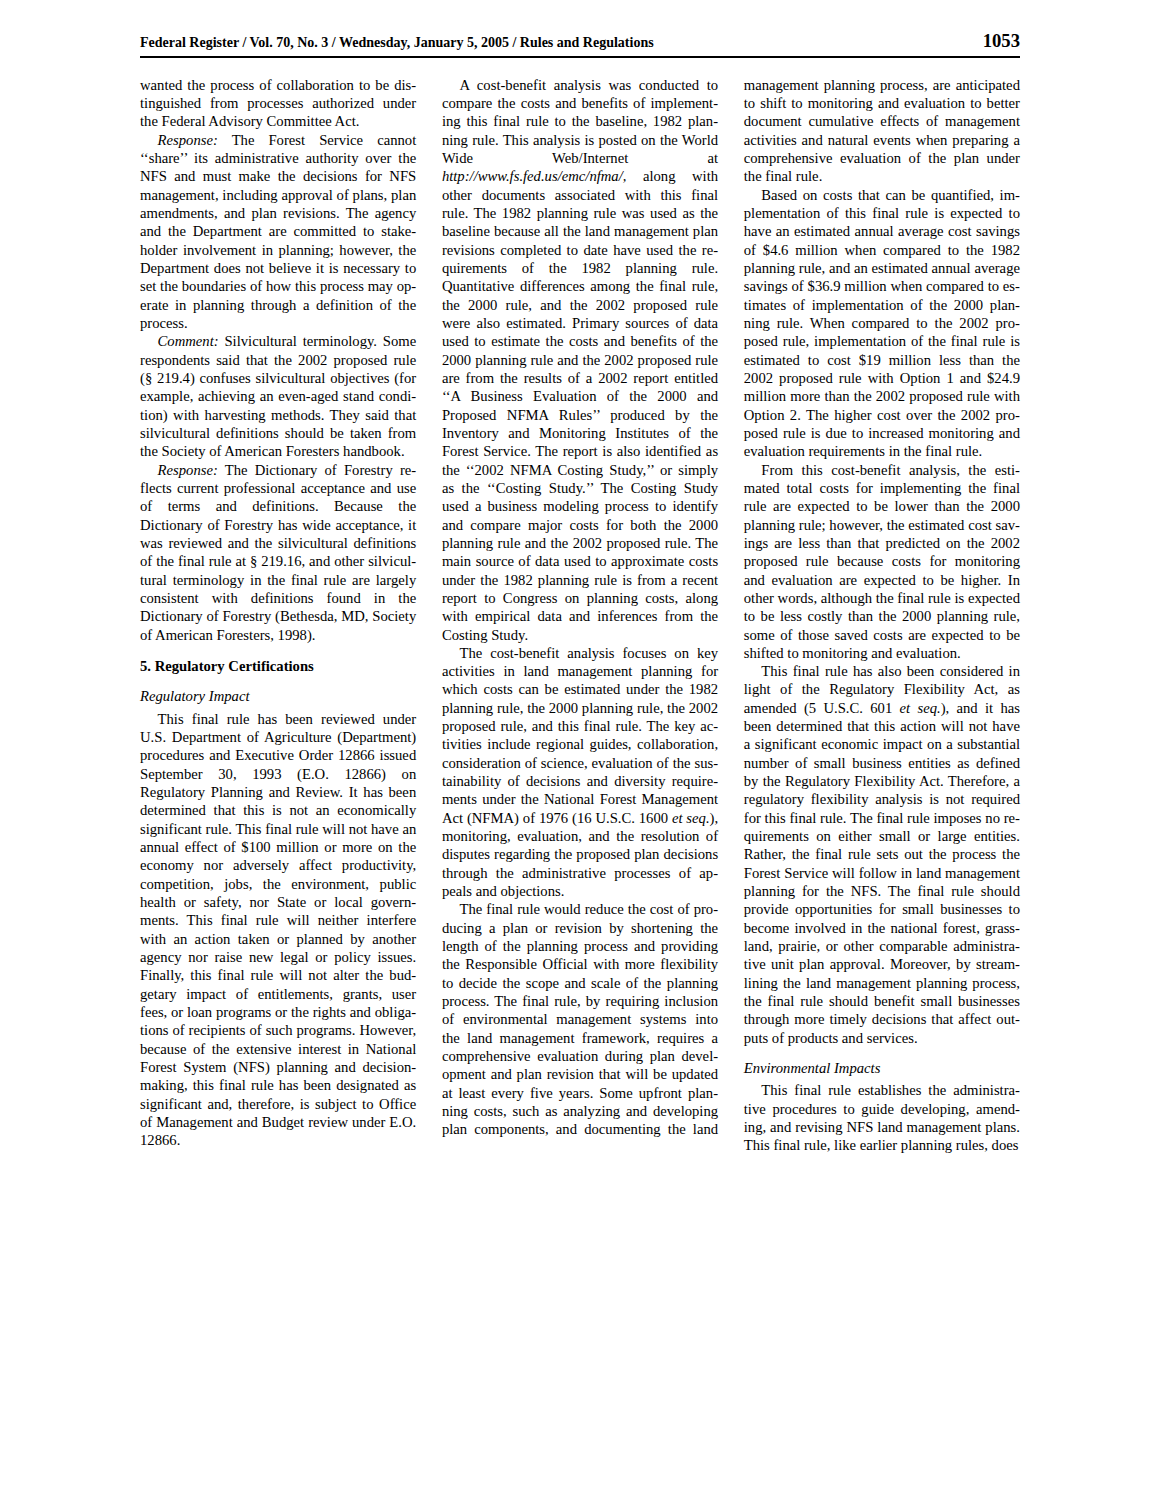Federal Register / Vol. 70, No. 3 / Wednesday, January 5, 2005 / Rules and Regulations
1053
wanted the process of collaboration to be distinguished from processes authorized under the Federal Advisory Committee Act.
Response: The Forest Service cannot ‘‘share’’ its administrative authority over the NFS and must make the decisions for NFS management, including approval of plans, plan amendments, and plan revisions. The agency and the Department are committed to stakeholder involvement in planning; however, the Department does not believe it is necessary to set the boundaries of how this process may operate in planning through a definition of the process.
Comment: Silvicultural terminology. Some respondents said that the 2002 proposed rule (§ 219.4) confuses silvicultural objectives (for example, achieving an even-aged stand condition) with harvesting methods. They said that silvicultural definitions should be taken from the Society of American Foresters handbook.
Response: The Dictionary of Forestry reflects current professional acceptance and use of terms and definitions. Because the Dictionary of Forestry has wide acceptance, it was reviewed and the silvicultural definitions of the final rule at § 219.16, and other silvicultural terminology in the final rule are largely consistent with definitions found in the Dictionary of Forestry (Bethesda, MD, Society of American Foresters, 1998).
5. Regulatory Certifications
Regulatory Impact
This final rule has been reviewed under U.S. Department of Agriculture (Department) procedures and Executive Order 12866 issued September 30, 1993 (E.O. 12866) on Regulatory Planning and Review. It has been determined that this is not an economically significant rule. This final rule will not have an annual effect of $100 million or more on the economy nor adversely affect productivity, competition, jobs, the environment, public health or safety, nor State or local governments. This final rule will neither interfere with an action taken or planned by another agency nor raise new legal or policy issues. Finally, this final rule will not alter the budgetary impact of entitlements, grants, user fees, or loan programs or the rights and obligations of recipients of such programs. However, because of the extensive interest in National Forest System (NFS) planning and decisionmaking, this final rule has been designated as significant and, therefore, is subject to Office of Management and Budget review under E.O. 12866.
A cost-benefit analysis was conducted to compare the costs and benefits of implementing this final rule to the baseline, 1982 planning rule. This analysis is posted on the World Wide Web/Internet at http://www.fs.fed.us/emc/nfma/, along with other documents associated with this final rule. The 1982 planning rule was used as the baseline because all the land management plan revisions completed to date have used the requirements of the 1982 planning rule. Quantitative differences among the final rule, the 2000 rule, and the 2002 proposed rule were also estimated. Primary sources of data used to estimate the costs and benefits of the 2000 planning rule and the 2002 proposed rule are from the results of a 2002 report entitled ‘‘A Business Evaluation of the 2000 and Proposed NFMA Rules’’ produced by the Inventory and Monitoring Institutes of the Forest Service. The report is also identified as the ‘‘2002 NFMA Costing Study,’’ or simply as the ‘‘Costing Study.’’ The Costing Study used a business modeling process to identify and compare major costs for both the 2000 planning rule and the 2002 proposed rule. The main source of data used to approximate costs under the 1982 planning rule is from a recent report to Congress on planning costs, along with empirical data and inferences from the Costing Study.
The cost-benefit analysis focuses on key activities in land management planning for which costs can be estimated under the 1982 planning rule, the 2000 planning rule, the 2002 proposed rule, and this final rule. The key activities include regional guides, collaboration, consideration of science, evaluation of the sustainability of decisions and diversity requirements under the National Forest Management Act (NFMA) of 1976 (16 U.S.C. 1600 et seq.), monitoring, evaluation, and the resolution of disputes regarding the proposed plan decisions through the administrative processes of appeals and objections.
The final rule would reduce the cost of producing a plan or revision by shortening the length of the planning process and providing the Responsible Official with more flexibility to decide the scope and scale of the planning process. The final rule, by requiring inclusion of environmental management systems into the land management framework, requires a comprehensive evaluation during plan development and plan revision that will be updated at least every five years. Some upfront planning costs, such as analyzing and developing plan components, and documenting the land management planning process, are anticipated to shift to monitoring and evaluation to better document cumulative effects of management activities and natural events when preparing a comprehensive evaluation of the plan under the final rule.
Based on costs that can be quantified, implementation of this final rule is expected to have an estimated annual average cost savings of $4.6 million when compared to the 1982 planning rule, and an estimated annual average savings of $36.9 million when compared to estimates of implementation of the 2000 planning rule. When compared to the 2002 proposed rule, implementation of the final rule is estimated to cost $19 million less than the 2002 proposed rule with Option 1 and $24.9 million more than the 2002 proposed rule with Option 2. The higher cost over the 2002 proposed rule is due to increased monitoring and evaluation requirements in the final rule.
From this cost-benefit analysis, the estimated total costs for implementing the final rule are expected to be lower than the 2000 planning rule; however, the estimated cost savings are less than that predicted on the 2002 proposed rule because costs for monitoring and evaluation are expected to be higher. In other words, although the final rule is expected to be less costly than the 2000 planning rule, some of those saved costs are expected to be shifted to monitoring and evaluation.
This final rule has also been considered in light of the Regulatory Flexibility Act, as amended (5 U.S.C. 601 et seq.), and it has been determined that this action will not have a significant economic impact on a substantial number of small business entities as defined by the Regulatory Flexibility Act. Therefore, a regulatory flexibility analysis is not required for this final rule. The final rule imposes no requirements on either small or large entities. Rather, the final rule sets out the process the Forest Service will follow in land management planning for the NFS. The final rule should provide opportunities for small businesses to become involved in the national forest, grassland, prairie, or other comparable administrative unit plan approval. Moreover, by streamlining the land management planning process, the final rule should benefit small businesses through more timely decisions that affect outputs of products and services.
Environmental Impacts
This final rule establishes the administrative procedures to guide developing, amending, and revising NFS land management plans. This final rule, like earlier planning rules, does